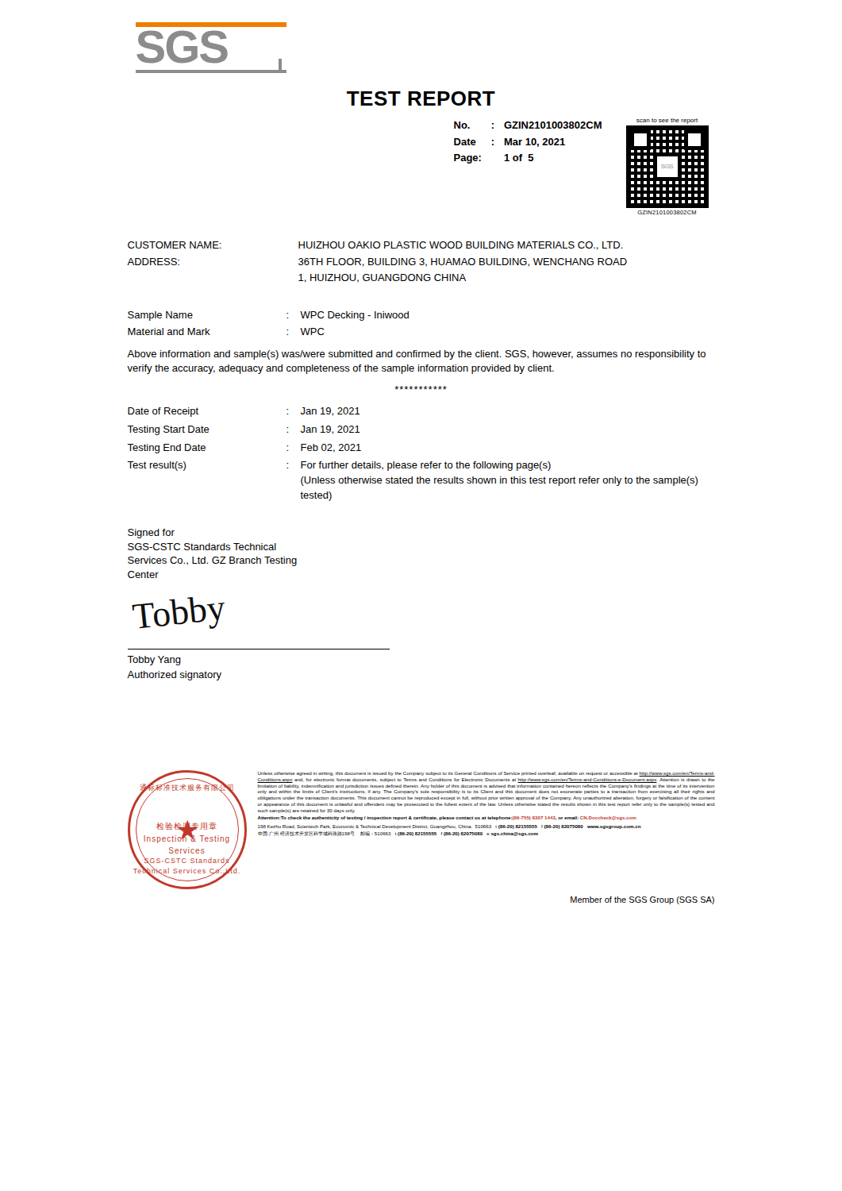SGS
TEST REPORT
| No. | : | GZIN2101003802CM |
| Date | : | Mar 10, 2021 |
| Page: | | 1 of 5 |
scan to see the report
SGS
GZIN2101003802CM
| CUSTOMER NAME: | HUIZHOU OAKIO PLASTIC WOOD BUILDING MATERIALS CO., LTD. |
| ADDRESS: | 36TH FLOOR, BUILDING 3, HUAMAO BUILDING, WENCHANG ROAD |
| | 1, HUIZHOU, GUANGDONG CHINA |
| Sample Name | : | WPC Decking - Iniwood |
| Material and Mark | : | WPC |
Above information and sample(s) was/were submitted and confirmed by the client. SGS, however, assumes no responsibility to verify the accuracy, adequacy and completeness of the sample information provided by client.
***********
| Date of Receipt | : | Jan 19, 2021 |
| Testing Start Date | : | Jan 19, 2021 |
| Testing End Date | : | Feb 02, 2021 |
| Test result(s) | : | For further details, please refer to the following page(s) (Unless otherwise stated the results shown in this test report refer only to the sample(s) tested) |
Signed for
SGS-CSTC Standards Technical
Services Co., Ltd. GZ Branch Testing
Center
Tobby
Tobby Yang
Authorized signatory
通标标准技术服务有限公司
★
检验检测专用章
Inspection & Testing Services
SGS-CSTC Standards Technical Services Co.,Ltd.
Unless otherwise agreed in writing, this document is issued by the Company subject to its General Conditions of Service printed overleaf, available on request or accessible at http://www.sgs.com/en/Terms-and-Conditions.aspx and, for electronic format documents, subject to Terms and Conditions for Electronic Documents at http://www.sgs.com/en/Terms-and-Conditions-e-Document.aspx. Attention is drawn to the limitation of liability, indemnification and jurisdiction issues defined therein. Any holder of this document is advised that information contained hereon reflects the Company's findings at the time of its intervention only and within the limits of Client's instructions, if any. The Company's sole responsibility is to its Client and this document does not exonerate parties to a transaction from exercising all their rights and obligations under the transaction documents. This document cannot be reproduced except in full, without prior written approval of the Company. Any unauthorized alteration, forgery or falsification of the content or appearance of this document is unlawful and offenders may be prosecuted to the fullest extent of the law. Unless otherwise stated the results shown in this test report refer only to the sample(s) tested and such sample(s) are retained for 30 days only.
Attention:To check the authenticity of testing / inspection report & certificate, please contact us at telephone:(86-755) 8307 1443, or email: CN.Doccheck@sgs.com
198 Kezhu Road, Scientech Park, Economic & Technical Development District, Guangzhou, China. 510663 t (86-20) 82155555 f (86-20) 82075080 www.sgsgroup.com.cn
中国·广州·经济技术开发区科学城科珠路198号 邮编：510663 t (86-20) 82155555 f (86-20) 82075080 e sgs.china@sgs.com
Member of the SGS Group (SGS SA)